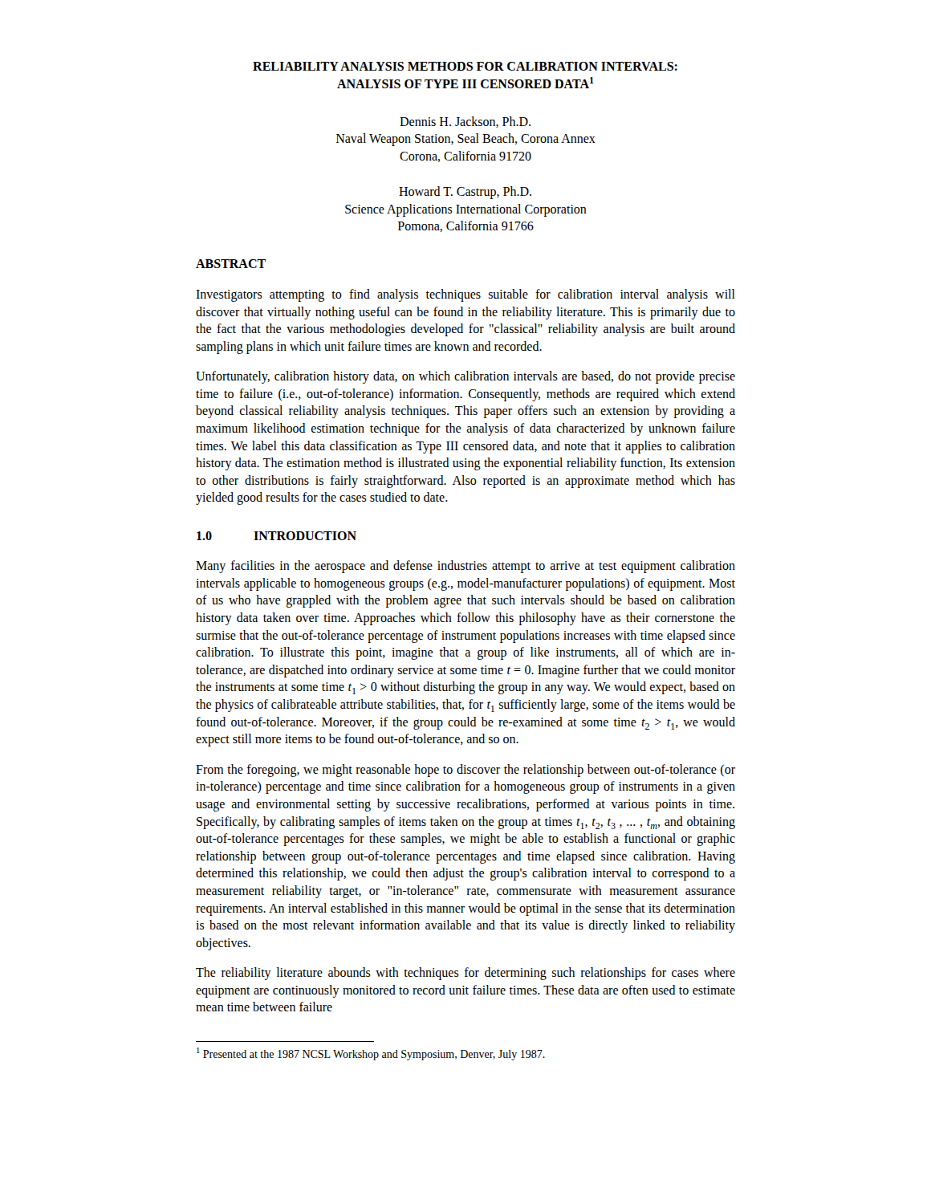RELIABILITY ANALYSIS METHODS FOR CALIBRATION INTERVALS: ANALYSIS OF TYPE III CENSORED DATA1
Dennis H. Jackson, Ph.D.
Naval Weapon Station, Seal Beach, Corona Annex
Corona, California 91720
Howard T. Castrup, Ph.D.
Science Applications International Corporation
Pomona, California 91766
ABSTRACT
Investigators attempting to find analysis techniques suitable for calibration interval analysis will discover that virtually nothing useful can be found in the reliability literature. This is primarily due to the fact that the various methodologies developed for "classical" reliability analysis are built around sampling plans in which unit failure times are known and recorded.
Unfortunately, calibration history data, on which calibration intervals are based, do not provide precise time to failure (i.e., out-of-tolerance) information. Consequently, methods are required which extend beyond classical reliability analysis techniques. This paper offers such an extension by providing a maximum likelihood estimation technique for the analysis of data characterized by unknown failure times. We label this data classification as Type III censored data, and note that it applies to calibration history data. The estimation method is illustrated using the exponential reliability function, Its extension to other distributions is fairly straightforward. Also reported is an approximate method which has yielded good results for the cases studied to date.
1.0 INTRODUCTION
Many facilities in the aerospace and defense industries attempt to arrive at test equipment calibration intervals applicable to homogeneous groups (e.g., model-manufacturer populations) of equipment. Most of us who have grappled with the problem agree that such intervals should be based on calibration history data taken over time. Approaches which follow this philosophy have as their cornerstone the surmise that the out-of-tolerance percentage of instrument populations increases with time elapsed since calibration. To illustrate this point, imagine that a group of like instruments, all of which are in-tolerance, are dispatched into ordinary service at some time t = 0. Imagine further that we could monitor the instruments at some time t1 > 0 without disturbing the group in any way. We would expect, based on the physics of calibrateable attribute stabilities, that, for t1 sufficiently large, some of the items would be found out-of-tolerance. Moreover, if the group could be re-examined at some time t2 > t1, we would expect still more items to be found out-of-tolerance, and so on.
From the foregoing, we might reasonable hope to discover the relationship between out-of-tolerance (or in-tolerance) percentage and time since calibration for a homogeneous group of instruments in a given usage and environmental setting by successive recalibrations, performed at various points in time. Specifically, by calibrating samples of items taken on the group at times t1, t2, t3 , ... , tm, and obtaining out-of-tolerance percentages for these samples, we might be able to establish a functional or graphic relationship between group out-of-tolerance percentages and time elapsed since calibration. Having determined this relationship, we could then adjust the group's calibration interval to correspond to a measurement reliability target, or "in-tolerance" rate, commensurate with measurement assurance requirements. An interval established in this manner would be optimal in the sense that its determination is based on the most relevant information available and that its value is directly linked to reliability objectives.
The reliability literature abounds with techniques for determining such relationships for cases where equipment are continuously monitored to record unit failure times. These data are often used to estimate mean time between failure
1 Presented at the 1987 NCSL Workshop and Symposium, Denver, July 1987.